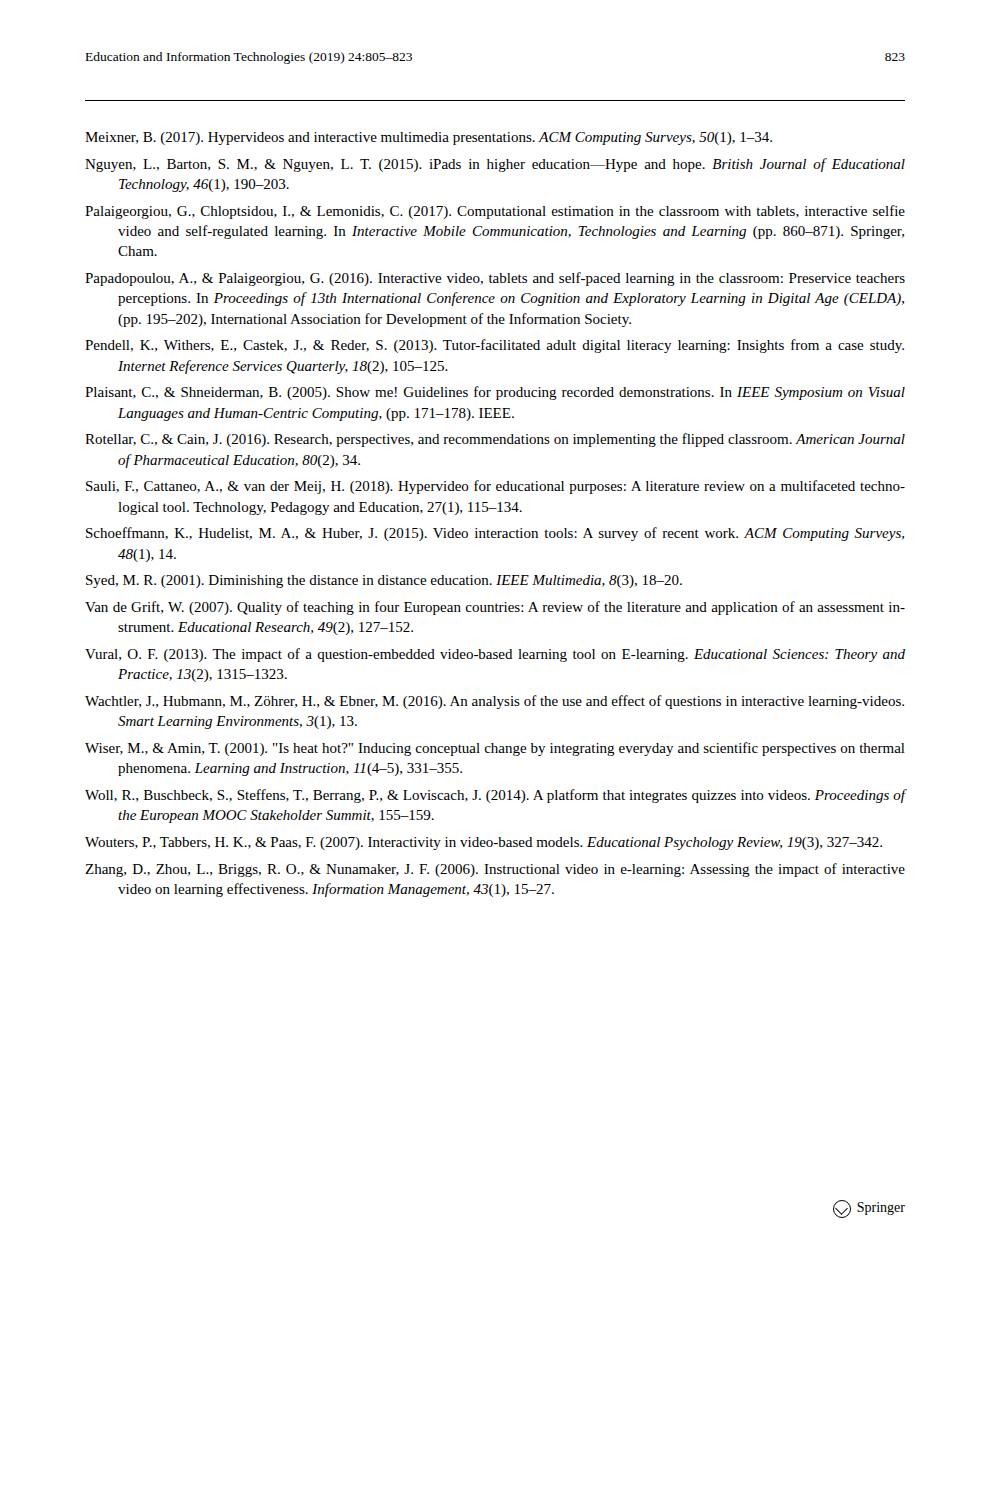Education and Information Technologies (2019) 24:805–823 823
Meixner, B. (2017). Hypervideos and interactive multimedia presentations. ACM Computing Surveys, 50(1), 1–34.
Nguyen, L., Barton, S. M., & Nguyen, L. T. (2015). iPads in higher education—Hype and hope. British Journal of Educational Technology, 46(1), 190–203.
Palaigeorgiou, G., Chloptsidou, I., & Lemonidis, C. (2017). Computational estimation in the classroom with tablets, interactive selfie video and self-regulated learning. In Interactive Mobile Communication, Technologies and Learning (pp. 860–871). Springer, Cham.
Papadopoulou, A., & Palaigeorgiou, G. (2016). Interactive video, tablets and self-paced learning in the classroom: Preservice teachers perceptions. In Proceedings of 13th International Conference on Cognition and Exploratory Learning in Digital Age (CELDA), (pp. 195–202), International Association for Development of the Information Society.
Pendell, K., Withers, E., Castek, J., & Reder, S. (2013). Tutor-facilitated adult digital literacy learning: Insights from a case study. Internet Reference Services Quarterly, 18(2), 105–125.
Plaisant, C., & Shneiderman, B. (2005). Show me! Guidelines for producing recorded demonstrations. In IEEE Symposium on Visual Languages and Human-Centric Computing, (pp. 171–178). IEEE.
Rotellar, C., & Cain, J. (2016). Research, perspectives, and recommendations on implementing the flipped classroom. American Journal of Pharmaceutical Education, 80(2), 34.
Sauli, F., Cattaneo, A., & van der Meij, H. (2018). Hypervideo for educational purposes: A literature review on a multifaceted technological tool. Technology, Pedagogy and Education, 27(1), 115–134.
Schoeffmann, K., Hudelist, M. A., & Huber, J. (2015). Video interaction tools: A survey of recent work. ACM Computing Surveys, 48(1), 14.
Syed, M. R. (2001). Diminishing the distance in distance education. IEEE Multimedia, 8(3), 18–20.
Van de Grift, W. (2007). Quality of teaching in four European countries: A review of the literature and application of an assessment instrument. Educational Research, 49(2), 127–152.
Vural, O. F. (2013). The impact of a question-embedded video-based learning tool on E-learning. Educational Sciences: Theory and Practice, 13(2), 1315–1323.
Wachtler, J., Hubmann, M., Zöhrer, H., & Ebner, M. (2016). An analysis of the use and effect of questions in interactive learning-videos. Smart Learning Environments, 3(1), 13.
Wiser, M., & Amin, T. (2001). "Is heat hot?" Inducing conceptual change by integrating everyday and scientific perspectives on thermal phenomena. Learning and Instruction, 11(4–5), 331–355.
Woll, R., Buschbeck, S., Steffens, T., Berrang, P., & Loviscach, J. (2014). A platform that integrates quizzes into videos. Proceedings of the European MOOC Stakeholder Summit, 155–159.
Wouters, P., Tabbers, H. K., & Paas, F. (2007). Interactivity in video-based models. Educational Psychology Review, 19(3), 327–342.
Zhang, D., Zhou, L., Briggs, R. O., & Nunamaker, J. F. (2006). Instructional video in e-learning: Assessing the impact of interactive video on learning effectiveness. Information Management, 43(1), 15–27.
Springer